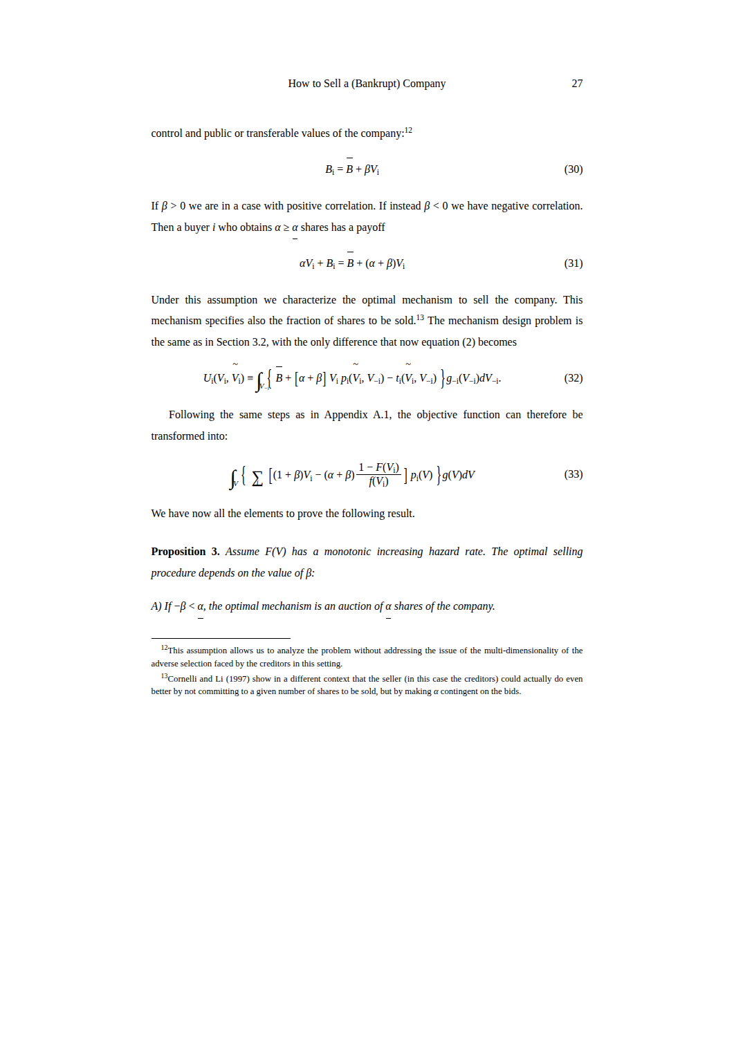How to Sell a (Bankrupt) Company 27
control and public or transferable values of the company:12
Bi = B + βVi
(30)
If β > 0 we are in a case with positive correlation. If instead β < 0 we have negative correlation. Then a buyer i who obtains α ≥ α shares has a payoff
αVi + Bi = B + (α + β) Vi
(31)
Under this assumption we characterize the optimal mechanism to sell the company. This mechanism specifies also the fraction of shares to be sold.13 The mechanism design problem is the same as in Section 3.2, with the only difference that now equation (2) becomes
Ui(Vi, Vi) ≡ ∫V−i { B + [α + β] Vi pi(Vi, V−i) − ti(Vi, V−i) }g−i(V−i) dV−i.
(32)
Following the same steps as in Appendix A.1, the objective function can therefore be transformed into:
∫V { ∑i [(1 + β) Vi − (α + β) 1 − F(Vi) f(Vi)] pi(V) }g(V) dV
(33)
We have now all the elements to prove the following result.
Proposition 3. Assume F(V) has a monotonic increasing hazard rate. The optimal selling procedure depends on the value of β:
A) If −β < α, the optimal mechanism is an auction of α shares of the company.
12This assumption allows us to analyze the problem without addressing the issue of the multi-dimensionality of the adverse selection faced by the creditors in this setting.
13Cornelli and Li (1997) show in a different context that the seller (in this case the creditors) could actually do even better by not committing to a given number of shares to be sold, but by making α contingent on the bids.